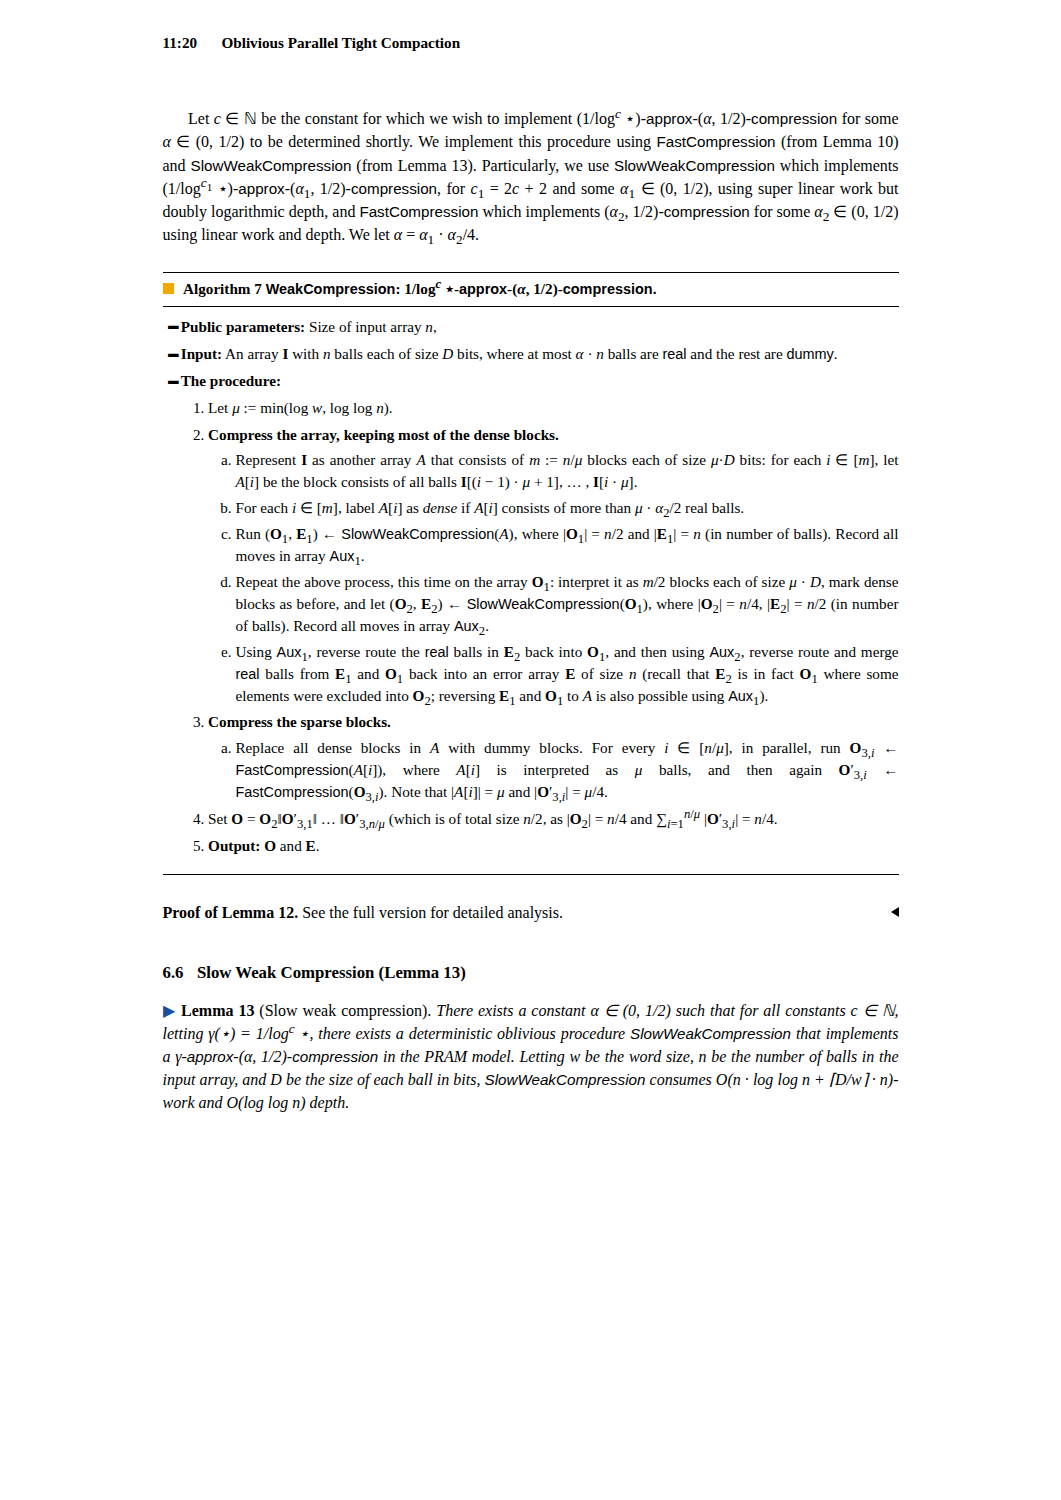11:20 Oblivious Parallel Tight Compaction
Let c ∈ ℕ be the constant for which we wish to implement (1/logc ⋆)-approx-(α, 1/2)-compression for some α ∈ (0, 1/2) to be determined shortly. We implement this procedure using FastCompression (from Lemma 10) and SlowWeakCompression (from Lemma 13). Particularly, we use SlowWeakCompression which implements (1/logc1 ⋆)-approx-(α1, 1/2)-compression, for c1 = 2c + 2 and some α1 ∈ (0, 1/2), using super linear work but doubly logarithmic depth, and FastCompression which implements (α2, 1/2)-compression for some α2 ∈ (0, 1/2) using linear work and depth. We let α = α1 · α2/4.
Algorithm 7 WeakCompression: 1/logc ⋆-approx-(α, 1/2)-compression.
Public parameters: Size of input array n,
Input: An array I with n balls each of size D bits, where at most α · n balls are real and the rest are dummy.
The procedure:
Let μ := min(log w, log log n).
Compress the array, keeping most of the dense blocks.
Represent I as another array A that consists of m := n/μ blocks each of size μ·D bits: for each i ∈ [m], let A[i] be the block consists of all balls I[(i − 1) · μ + 1], … , I[i · μ].
For each i ∈ [m], label A[i] as dense if A[i] consists of more than μ · α2/2 real balls.
Run (O1, E1) ← SlowWeakCompression(A), where |O1| = n/2 and |E1| = n (in number of balls). Record all moves in array Aux1.
Repeat the above process, this time on the array O1: interpret it as m/2 blocks each of size μ · D, mark dense blocks as before, and let (O2, E2) ← SlowWeakCompression(O1), where |O2| = n/4, |E2| = n/2 (in number of balls). Record all moves in array Aux2.
Using Aux1, reverse route the real balls in E2 back into O1, and then using Aux2, reverse route and merge real balls from E1 and O1 back into an error array E of size n (recall that E2 is in fact O1 where some elements were excluded into O2; reversing E1 and O1 to A is also possible using Aux1).
Compress the sparse blocks.
Replace all dense blocks in A with dummy blocks. For every i ∈ [n/μ], in parallel, run O3,i ← FastCompression(A[i]), where A[i] is interpreted as μ balls, and then again O′3,i ← FastCompression(O3,i). Note that |A[i]| = μ and |O′3,i| = μ/4.
Set O = O2‖O′3,1‖ … ‖O′3,n/μ (which is of total size n/2, as |O2| = n/4 and ∑i=1n/μ |O′3,i| = n/4.
Output: O and E.
Proof of Lemma 12. See the full version for detailed analysis.
6.6 Slow Weak Compression (Lemma 13)
▶Lemma 13 (Slow weak compression). There exists a constant α ∈ (0, 1/2) such that for all constants c ∈ ℕ, letting γ(⋆) = 1/logc ⋆, there exists a deterministic oblivious procedure SlowWeakCompression that implements a γ-approx-(α, 1/2)-compression in the PRAM model. Letting w be the word size, n be the number of balls in the input array, and D be the size of each ball in bits, SlowWeakCompression consumes O(n · log log n + ⌈D/w⌉ · n)-work and O(log log n) depth.